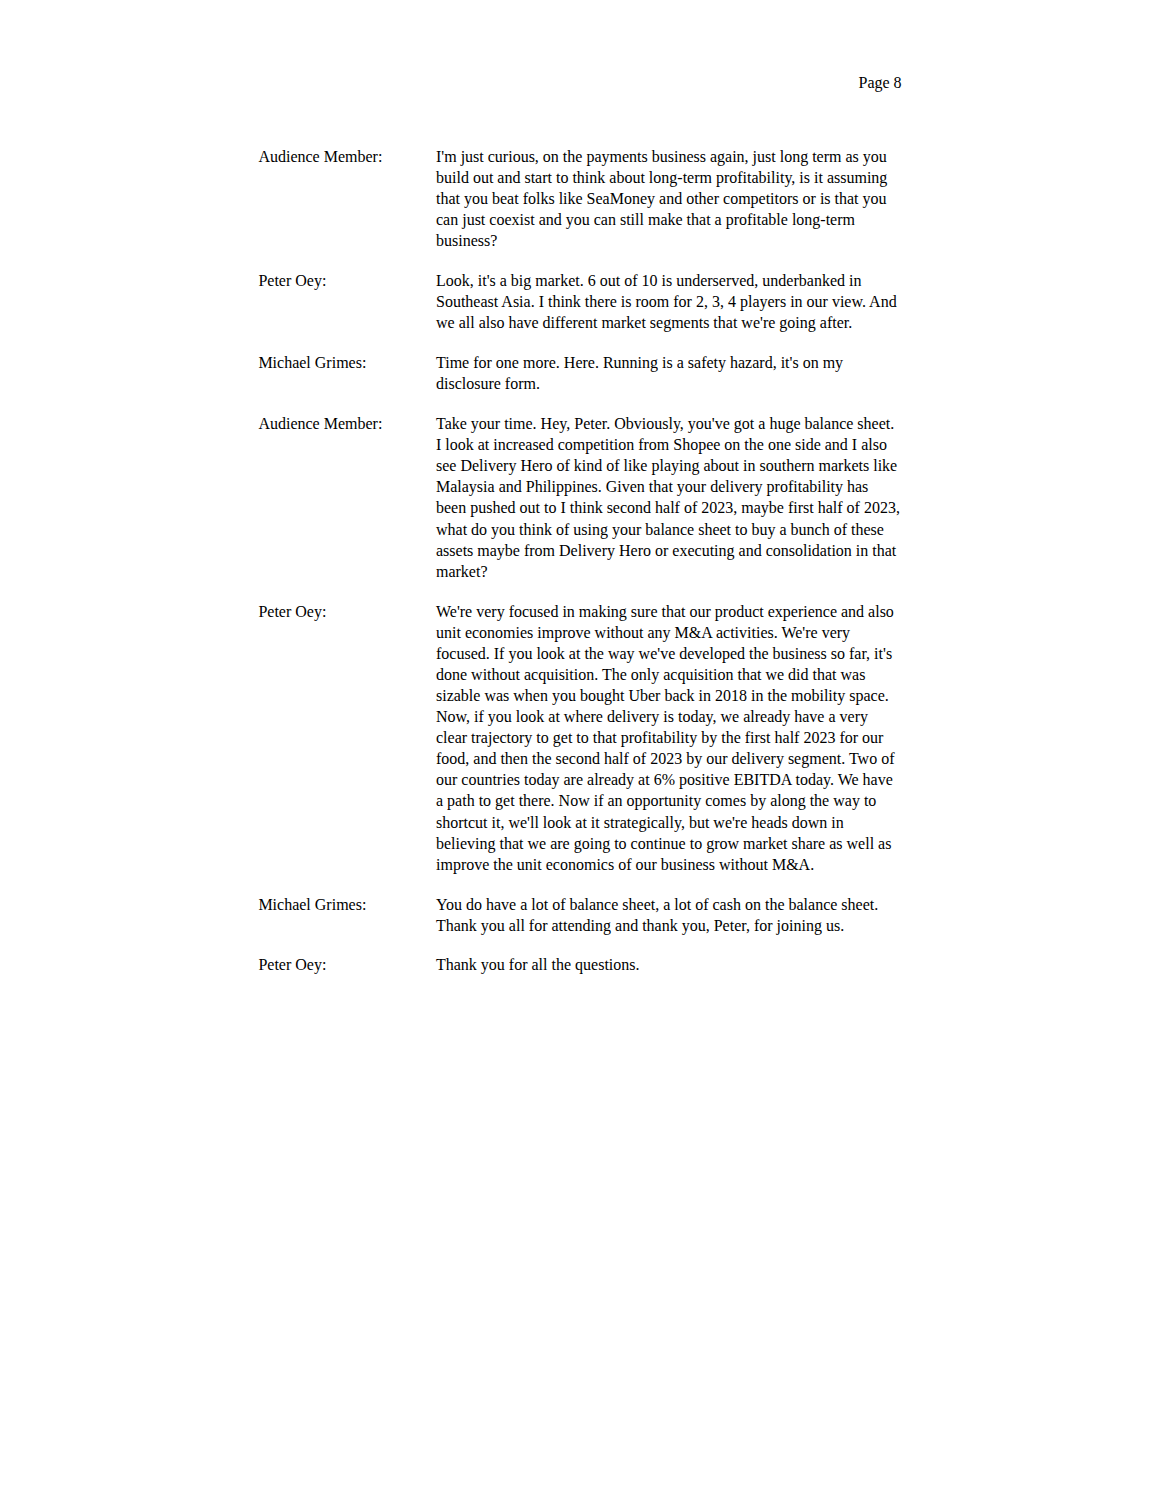Page 8
| Audience Member: | I'm just curious, on the payments business again, just long term as you build out and start to think about long-term profitability, is it assuming that you beat folks like SeaMoney and other competitors or is that you can just coexist and you can still make that a profitable long-term business? |
| Peter Oey: | Look, it's a big market. 6 out of 10 is underserved, underbanked in Southeast Asia. I think there is room for 2, 3, 4 players in our view. And we all also have different market segments that we're going after. |
| Michael Grimes: | Time for one more. Here. Running is a safety hazard, it's on my disclosure form. |
| Audience Member: | Take your time. Hey, Peter. Obviously, you've got a huge balance sheet. I look at increased competition from Shopee on the one side and I also see Delivery Hero of kind of like playing about in southern markets like Malaysia and Philippines. Given that your delivery profitability has been pushed out to I think second half of 2023, maybe first half of 2023, what do you think of using your balance sheet to buy a bunch of these assets maybe from Delivery Hero or executing and consolidation in that market? |
| Peter Oey: | We're very focused in making sure that our product experience and also unit economies improve without any M&A activities. We're very focused. If you look at the way we've developed the business so far, it's done without acquisition. The only acquisition that we did that was sizable was when you bought Uber back in 2018 in the mobility space. Now, if you look at where delivery is today, we already have a very clear trajectory to get to that profitability by the first half 2023 for our food, and then the second half of 2023 by our delivery segment. Two of our countries today are already at 6% positive EBITDA today. We have a path to get there. Now if an opportunity comes by along the way to shortcut it, we'll look at it strategically, but we're heads down in believing that we are going to continue to grow market share as well as improve the unit economics of our business without M&A. |
| Michael Grimes: | You do have a lot of balance sheet, a lot of cash on the balance sheet. Thank you all for attending and thank you, Peter, for joining us. |
| Peter Oey: | Thank you for all the questions. |